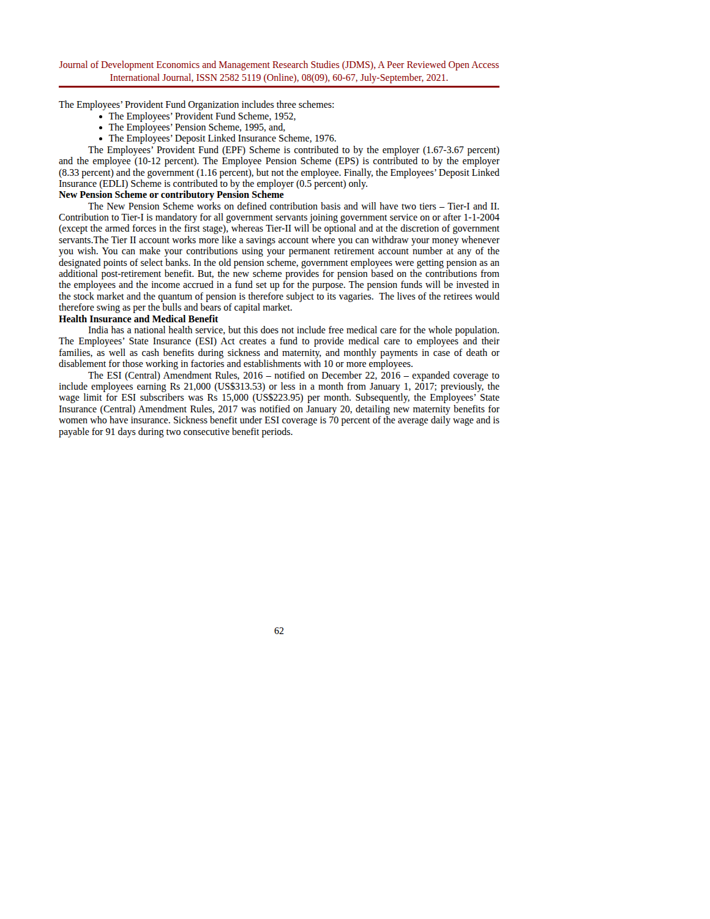Journal of Development Economics and Management Research Studies (JDMS), A Peer Reviewed Open Access International Journal, ISSN 2582 5119 (Online), 08(09), 60-67, July-September, 2021.
The Employees’ Provident Fund Organization includes three schemes:
The Employees’ Provident Fund Scheme, 1952,
The Employees’ Pension Scheme, 1995, and,
The Employees’ Deposit Linked Insurance Scheme, 1976.
The Employees’ Provident Fund (EPF) Scheme is contributed to by the employer (1.67-3.67 percent) and the employee (10-12 percent). The Employee Pension Scheme (EPS) is contributed to by the employer (8.33 percent) and the government (1.16 percent), but not the employee. Finally, the Employees’ Deposit Linked Insurance (EDLI) Scheme is contributed to by the employer (0.5 percent) only.
New Pension Scheme or contributory Pension Scheme
The New Pension Scheme works on defined contribution basis and will have two tiers – Tier-I and II. Contribution to Tier-I is mandatory for all government servants joining government service on or after 1-1-2004 (except the armed forces in the first stage), whereas Tier-II will be optional and at the discretion of government servants.The Tier II account works more like a savings account where you can withdraw your money whenever you wish. You can make your contributions using your permanent retirement account number at any of the designated points of select banks. In the old pension scheme, government employees were getting pension as an additional post-retirement benefit. But, the new scheme provides for pension based on the contributions from the employees and the income accrued in a fund set up for the purpose. The pension funds will be invested in the stock market and the quantum of pension is therefore subject to its vagaries. The lives of the retirees would therefore swing as per the bulls and bears of capital market.
Health Insurance and Medical Benefit
India has a national health service, but this does not include free medical care for the whole population. The Employees’ State Insurance (ESI) Act creates a fund to provide medical care to employees and their families, as well as cash benefits during sickness and maternity, and monthly payments in case of death or disablement for those working in factories and establishments with 10 or more employees.
The ESI (Central) Amendment Rules, 2016 – notified on December 22, 2016 – expanded coverage to include employees earning Rs 21,000 (US$313.53) or less in a month from January 1, 2017; previously, the wage limit for ESI subscribers was Rs 15,000 (US$223.95) per month. Subsequently, the Employees’ State Insurance (Central) Amendment Rules, 2017 was notified on January 20, detailing new maternity benefits for women who have insurance. Sickness benefit under ESI coverage is 70 percent of the average daily wage and is payable for 91 days during two consecutive benefit periods.
62